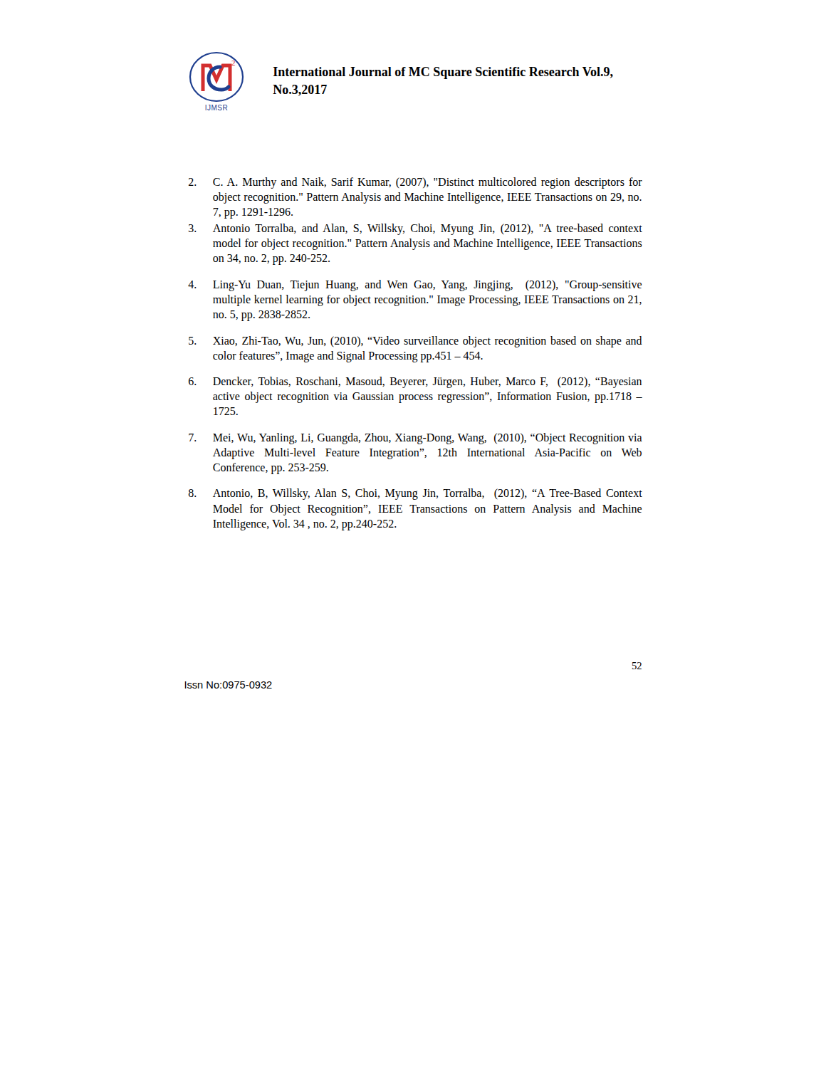2
IJMSR
International Journal of MC Square Scientific Research Vol.9, No.3,2017
C. A. Murthy and Naik, Sarif Kumar, (2007), "Distinct multicolored region descriptors for object recognition." Pattern Analysis and Machine Intelligence, IEEE Transactions on 29, no. 7, pp. 1291-1296.
Antonio Torralba, and Alan, S, Willsky, Choi, Myung Jin, (2012), "A tree-based context model for object recognition." Pattern Analysis and Machine Intelligence, IEEE Transactions on 34, no. 2, pp. 240-252.
Ling-Yu Duan, Tiejun Huang, and Wen Gao, Yang, Jingjing, (2012), "Group-sensitive multiple kernel learning for object recognition." Image Processing, IEEE Transactions on 21, no. 5, pp. 2838-2852.
Xiao, Zhi-Tao, Wu, Jun, (2010), “Video surveillance object recognition based on shape and color features”, Image and Signal Processing pp.451 – 454.
Dencker, Tobias, Roschani, Masoud, Beyerer, Jürgen, Huber, Marco F, (2012), “Bayesian active object recognition via Gaussian process regression”, Information Fusion, pp.1718 – 1725.
Mei, Wu, Yanling, Li, Guangda, Zhou, Xiang-Dong, Wang, (2010), “Object Recognition via Adaptive Multi-level Feature Integration”, 12th International Asia-Pacific on Web Conference, pp. 253-259.
Antonio, B, Willsky, Alan S, Choi, Myung Jin, Torralba, (2012), “A Tree-Based Context Model for Object Recognition”, IEEE Transactions on Pattern Analysis and Machine Intelligence, Vol. 34 , no. 2, pp.240-252.
52
Issn No:0975-0932